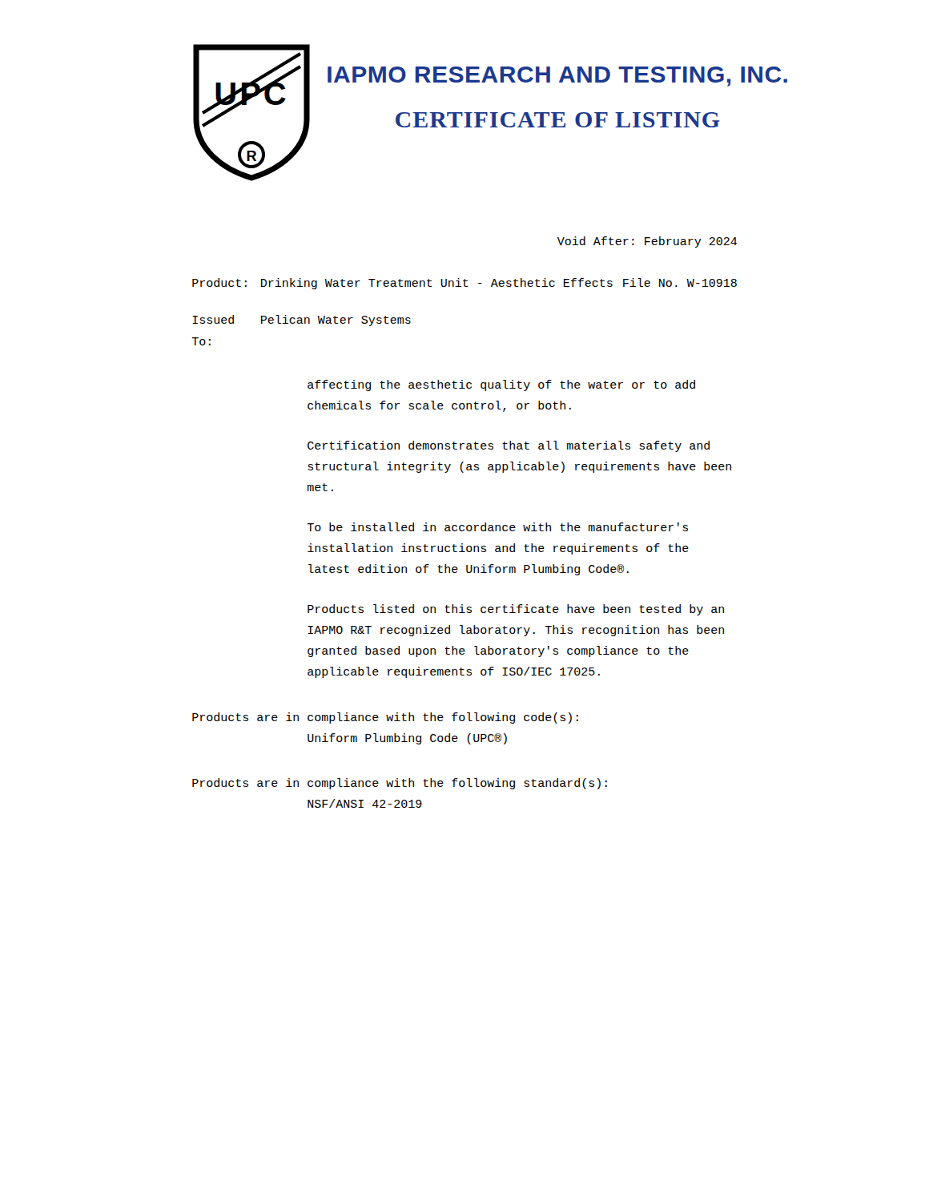UPC R
IAPMO RESEARCH AND TESTING, INC.
CERTIFICATE OF LISTING
Void After: February 2024
Product: Drinking Water Treatment Unit - Aesthetic Effects File No. W-10918
Issued To: Pelican Water Systems
affecting the aesthetic quality of the water or to add chemicals for scale control, or both.
Certification demonstrates that all materials safety and structural integrity (as applicable) requirements have been met.
To be installed in accordance with the manufacturer's installation instructions and the requirements of the latest edition of the Uniform Plumbing Code®.
Products listed on this certificate have been tested by an IAPMO R&T recognized laboratory. This recognition has been granted based upon the laboratory's compliance to the applicable requirements of ISO/IEC 17025.
Products are in compliance with the following code(s):
Uniform Plumbing Code (UPC®)
Products are in compliance with the following standard(s):
NSF/ANSI 42-2019